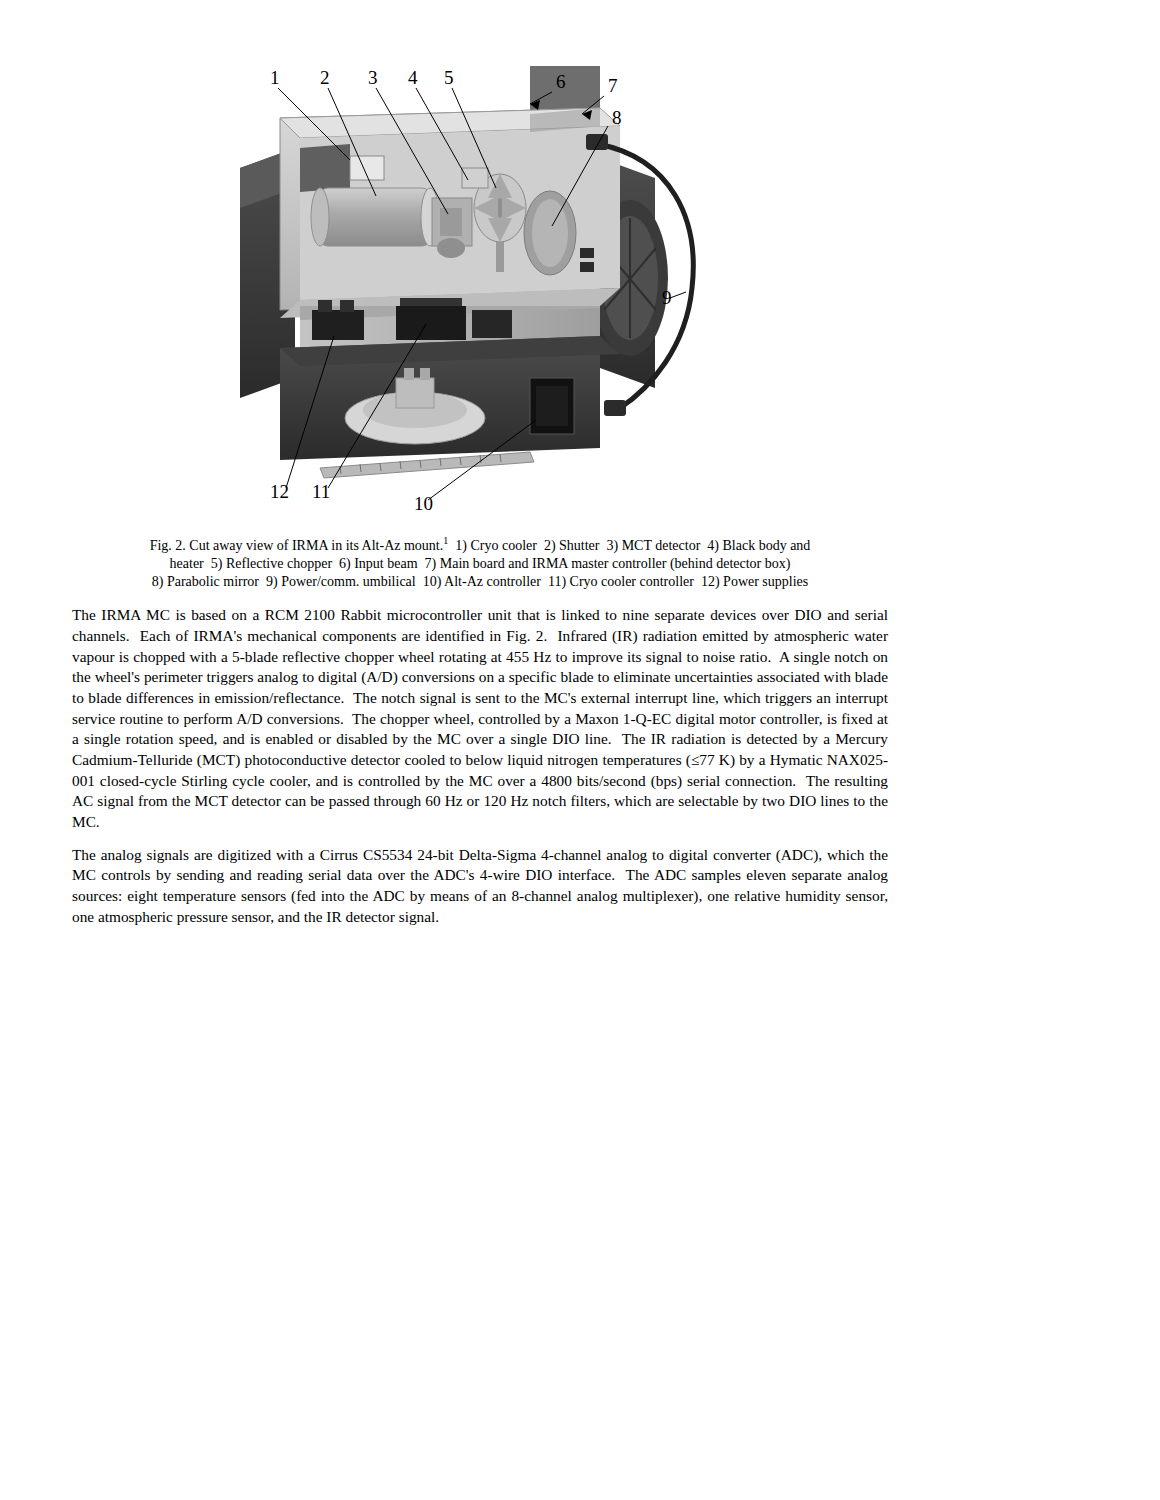1 2 3 4 5 6 7 8 9 10 11 12
Fig. 2. Cut away view of IRMA in its Alt-Az mount.1 1) Cryo cooler 2) Shutter 3) MCT detector 4) Black body and heater 5) Reflective chopper 6) Input beam 7) Main board and IRMA master controller (behind detector box)
8) Parabolic mirror 9) Power/comm. umbilical 10) Alt-Az controller 11) Cryo cooler controller 12) Power supplies
The IRMA MC is based on a RCM 2100 Rabbit microcontroller unit that is linked to nine separate devices over DIO and serial channels. Each of IRMA's mechanical components are identified in Fig. 2. Infrared (IR) radiation emitted by atmospheric water vapour is chopped with a 5-blade reflective chopper wheel rotating at 455 Hz to improve its signal to noise ratio. A single notch on the wheel's perimeter triggers analog to digital (A/D) conversions on a specific blade to eliminate uncertainties associated with blade to blade differences in emission/reflectance. The notch signal is sent to the MC's external interrupt line, which triggers an interrupt service routine to perform A/D conversions. The chopper wheel, controlled by a Maxon 1-Q-EC digital motor controller, is fixed at a single rotation speed, and is enabled or disabled by the MC over a single DIO line. The IR radiation is detected by a Mercury Cadmium-Telluride (MCT) photoconductive detector cooled to below liquid nitrogen temperatures (≤77 K) by a Hymatic NAX025-001 closed-cycle Stirling cycle cooler, and is controlled by the MC over a 4800 bits/second (bps) serial connection. The resulting AC signal from the MCT detector can be passed through 60 Hz or 120 Hz notch filters, which are selectable by two DIO lines to the MC.
The analog signals are digitized with a Cirrus CS5534 24-bit Delta-Sigma 4-channel analog to digital converter (ADC), which the MC controls by sending and reading serial data over the ADC's 4-wire DIO interface. The ADC samples eleven separate analog sources: eight temperature sensors (fed into the ADC by means of an 8-channel analog multiplexer), one relative humidity sensor, one atmospheric pressure sensor, and the IR detector signal.